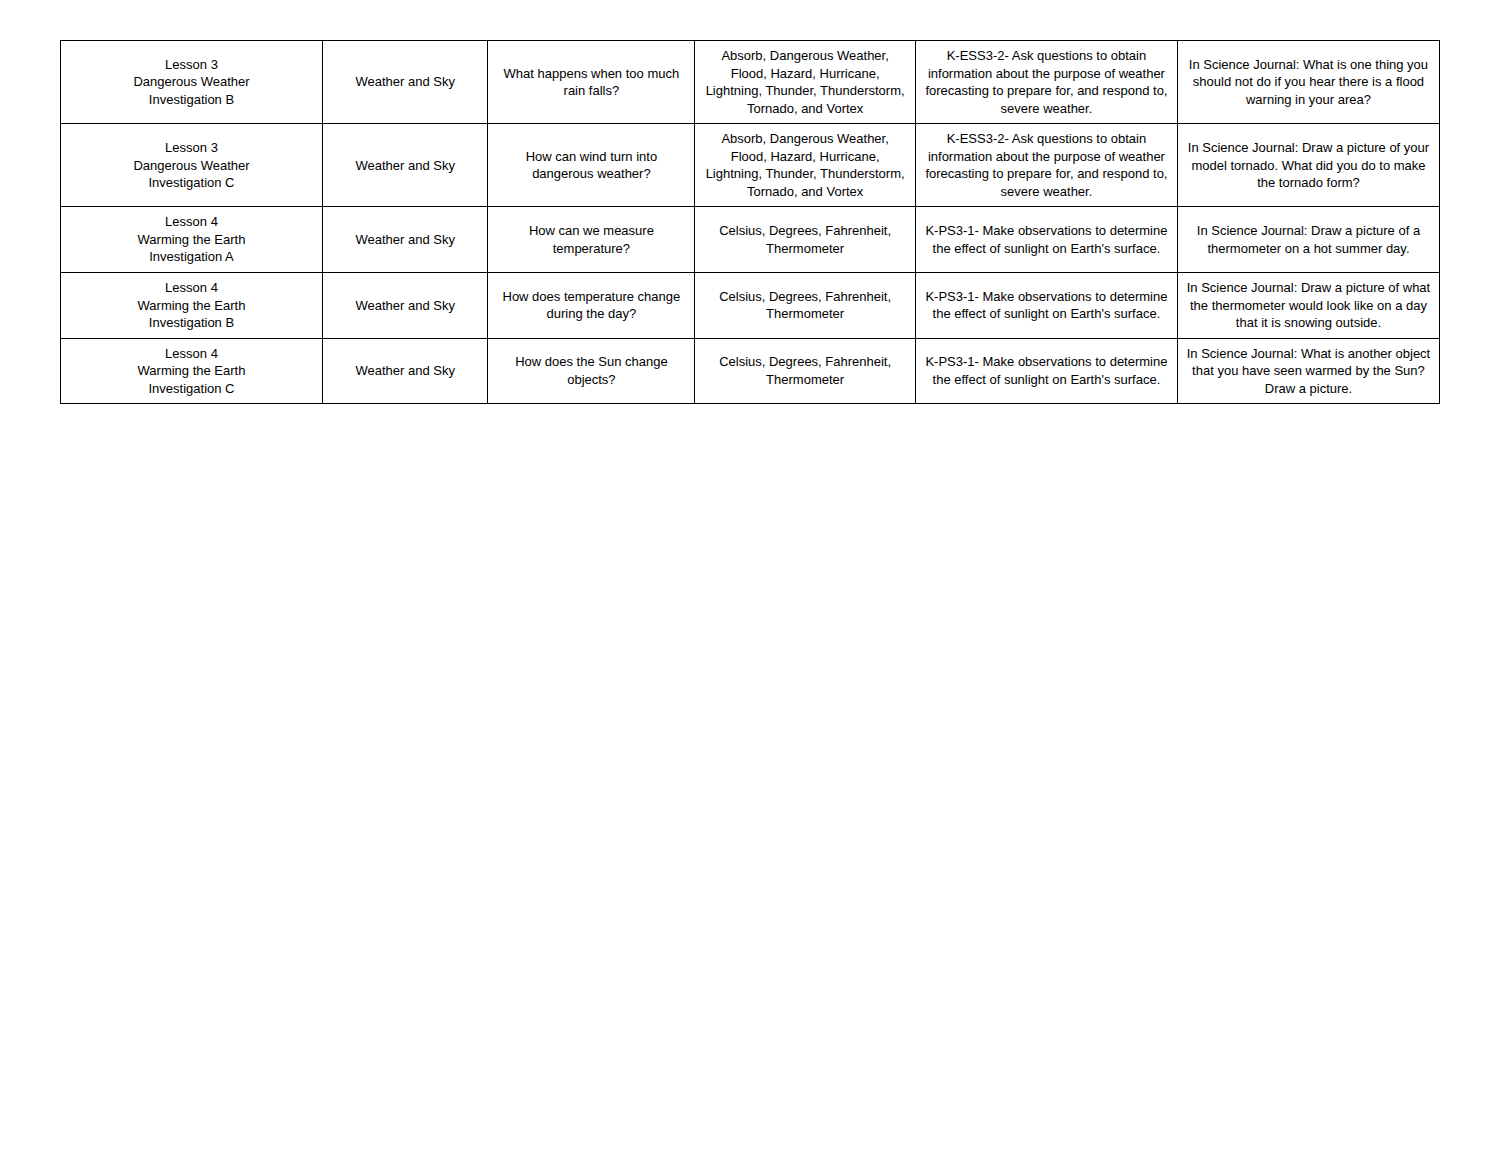| Lesson 3 Dangerous Weather Investigation B | Weather and Sky | What happens when too much rain falls? | Absorb, Dangerous Weather, Flood, Hazard, Hurricane, Lightning, Thunder, Thunderstorm, Tornado, and Vortex | K-ESS3-2- Ask questions to obtain information about the purpose of weather forecasting to prepare for, and respond to, severe weather. | In Science Journal: What is one thing you should not do if you hear there is a flood warning in your area? |
| Lesson 3 Dangerous Weather Investigation C | Weather and Sky | How can wind turn into dangerous weather? | Absorb, Dangerous Weather, Flood, Hazard, Hurricane, Lightning, Thunder, Thunderstorm, Tornado, and Vortex | K-ESS3-2- Ask questions to obtain information about the purpose of weather forecasting to prepare for, and respond to, severe weather. | In Science Journal: Draw a picture of your model tornado. What did you do to make the tornado form? |
| Lesson 4 Warming the Earth Investigation A | Weather and Sky | How can we measure temperature? | Celsius, Degrees, Fahrenheit, Thermometer | K-PS3-1- Make observations to determine the effect of sunlight on Earth's surface. | In Science Journal: Draw a picture of a thermometer on a hot summer day. |
| Lesson 4 Warming the Earth Investigation B | Weather and Sky | How does temperature change during the day? | Celsius, Degrees, Fahrenheit, Thermometer | K-PS3-1- Make observations to determine the effect of sunlight on Earth's surface. | In Science Journal: Draw a picture of what the thermometer would look like on a day that it is snowing outside. |
| Lesson 4 Warming the Earth Investigation C | Weather and Sky | How does the Sun change objects? | Celsius, Degrees, Fahrenheit, Thermometer | K-PS3-1- Make observations to determine the effect of sunlight on Earth's surface. | In Science Journal: What is another object that you have seen warmed by the Sun? Draw a picture. |